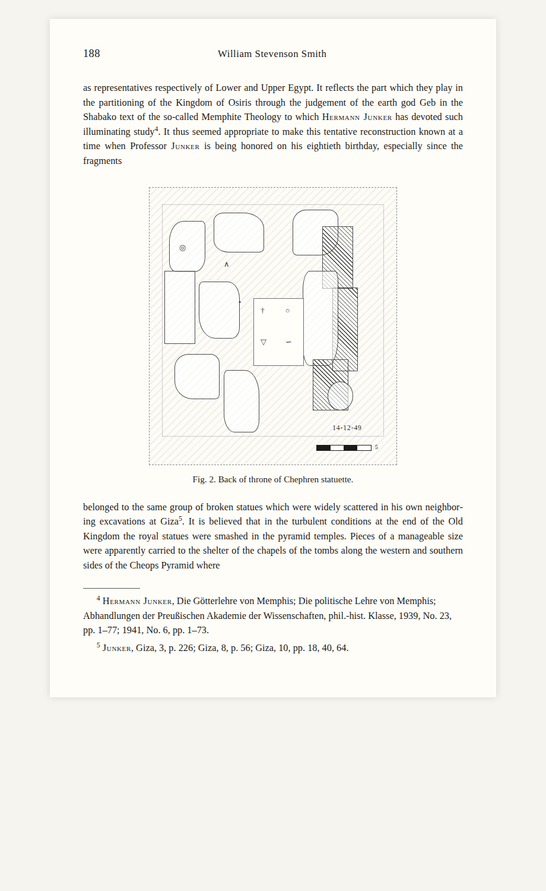188 William Stevenson Smith
as representatives respectively of Lower and Upper Egypt. It reflects the part which they play in the partitioning of the Kingdom of Osiris through the judgement of the earth god Geb in the Shabako text of the so-called Memphite Theology to which Hermann Junker has devoted such illuminating study4. It thus seemed appropriate to make this tentative reconstruction known at a time when Professor Junker is being honored on his eightieth birthday, especially since the fragments
†
○
▽
∽
∧
◎
•
14‑12‑49
Fig. 2. Back of throne of Chephren statuette.
belonged to the same group of broken statues which were widely scattered in his own neighboring excavations at Giza5. It is believed that in the turbulent conditions at the end of the Old Kingdom the royal statues were smashed in the pyramid temples. Pieces of a manageable size were apparently carried to the shelter of the chapels of the tombs along the western and southern sides of the Cheops Pyramid where
4 Hermann Junker, Die Götterlehre von Memphis; Die politische Lehre von Memphis; Abhandlungen der Preußischen Akademie der Wissenschaften, phil.-hist. Klasse, 1939, No. 23, pp. 1–77; 1941, No. 6, pp. 1–73.
5 Junker, Giza, 3, p. 226; Giza, 8, p. 56; Giza, 10, pp. 18, 40, 64.